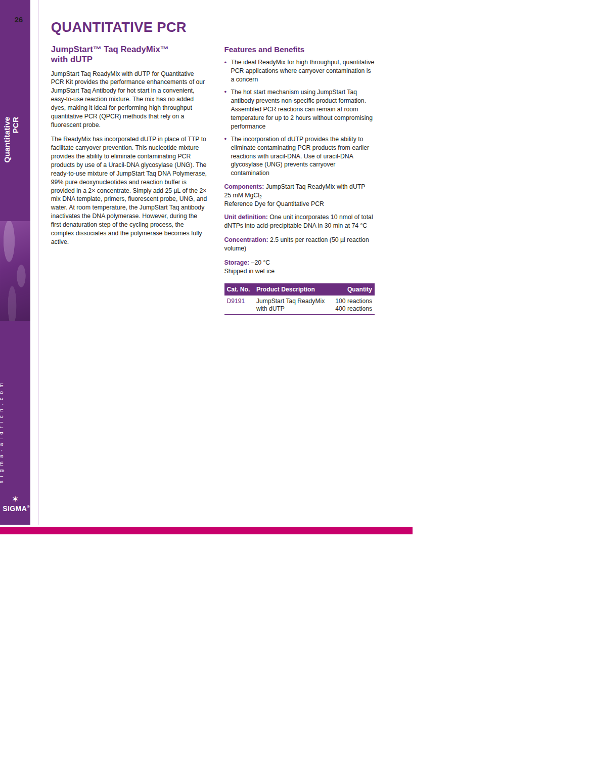Quantitative
PCR
s i g m a - a l d r i c h . c o m
✶ SIGMA®
26
QUANTITATIVE PCR
JumpStart™ Taq ReadyMix™
with dUTP
JumpStart Taq ReadyMix with dUTP for Quantitative PCR Kit provides the performance enhancements of our JumpStart Taq Antibody for hot start in a convenient, easy-to-use reaction mixture. The mix has no added dyes, making it ideal for performing high throughput quantitative PCR (QPCR) methods that rely on a fluorescent probe.
The ReadyMix has incorporated dUTP in place of TTP to facilitate carryover prevention. This nucleotide mixture provides the ability to eliminate contaminating PCR products by use of a Uracil-DNA glycosylase (UNG). The ready-to-use mixture of JumpStart Taq DNA Polymerase, 99% pure deoxynucleotides and reaction buffer is provided in a 2× concentrate. Simply add 25 µL of the 2× mix DNA template, primers, fluorescent probe, UNG, and water. At room temperature, the JumpStart Taq antibody inactivates the DNA polymerase. However, during the first denaturation step of the cycling process, the complex dissociates and the polymerase becomes fully active.
Features and Benefits
The ideal ReadyMix for high throughput, quantitative PCR applications where carryover contamination is a concern
The hot start mechanism using JumpStart Taq antibody prevents non-specific product formation. Assembled PCR reactions can remain at room temperature for up to 2 hours without compromising performance
The incorporation of dUTP provides the ability to eliminate contaminating PCR products from earlier reactions with uracil-DNA. Use of uracil-DNA glycosylase (UNG) prevents carryover contamination
Components: JumpStart Taq ReadyMix with dUTP
25 mM MgCl2
Reference Dye for Quantitative PCR
Unit definition: One unit incorporates 10 nmol of total dNTPs into acid-precipitable DNA in 30 min at 74 °C
Concentration: 2.5 units per reaction (50 µl reaction volume)
Storage: –20 °C
Shipped in wet ice
| Cat. No. | Product Description | Quantity |
| --- | --- | --- |
| D9191 | JumpStart Taq ReadyMix with dUTP | 100 reactions 400 reactions |